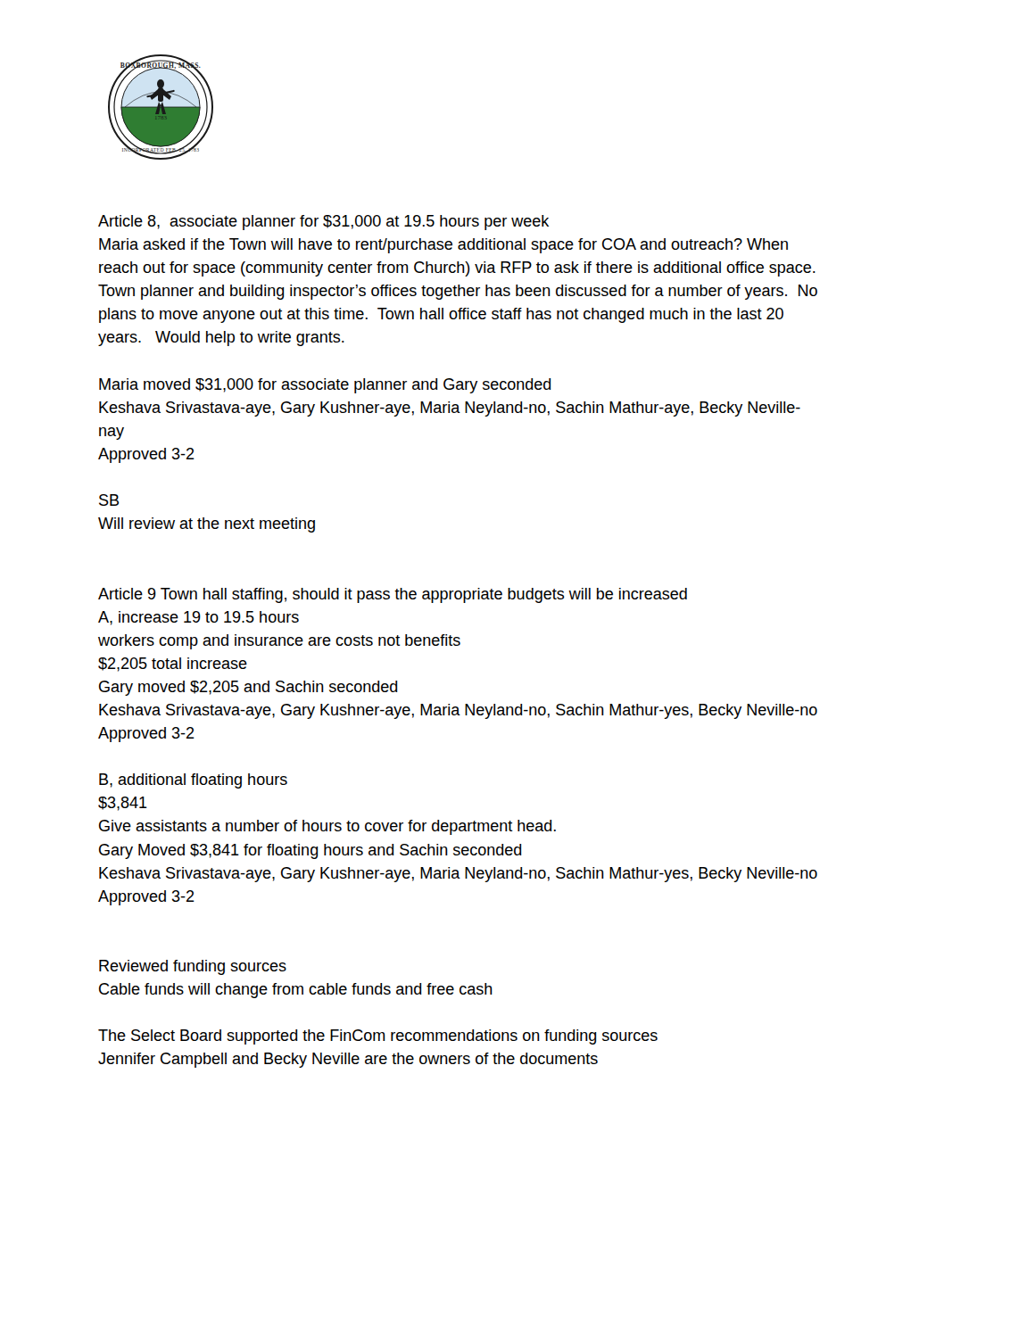1783 BOXBOROUGH, MASS. INCORPORATED FEB. 25, 1783
Article 8, associate planner for $31,000 at 19.5 hours per week
Maria asked if the Town will have to rent/purchase additional space for COA and outreach? When reach out for space (community center from Church) via RFP to ask if there is additional office space. Town planner and building inspector’s offices together has been discussed for a number of years. No plans to move anyone out at this time. Town hall office staff has not changed much in the last 20 years. Would help to write grants.
Maria moved $31,000 for associate planner and Gary seconded
Keshava Srivastava-aye, Gary Kushner-aye, Maria Neyland-no, Sachin Mathur-aye, Becky Neville-nay
Approved 3-2
SB
Will review at the next meeting
Article 9 Town hall staffing, should it pass the appropriate budgets will be increased
A, increase 19 to 19.5 hours
workers comp and insurance are costs not benefits
$2,205 total increase
Gary moved $2,205 and Sachin seconded
Keshava Srivastava-aye, Gary Kushner-aye, Maria Neyland-no, Sachin Mathur-yes, Becky Neville-no
Approved 3-2
B, additional floating hours
$3,841
Give assistants a number of hours to cover for department head.
Gary Moved $3,841 for floating hours and Sachin seconded
Keshava Srivastava-aye, Gary Kushner-aye, Maria Neyland-no, Sachin Mathur-yes, Becky Neville-no
Approved 3-2
Reviewed funding sources
Cable funds will change from cable funds and free cash
The Select Board supported the FinCom recommendations on funding sources
Jennifer Campbell and Becky Neville are the owners of the documents